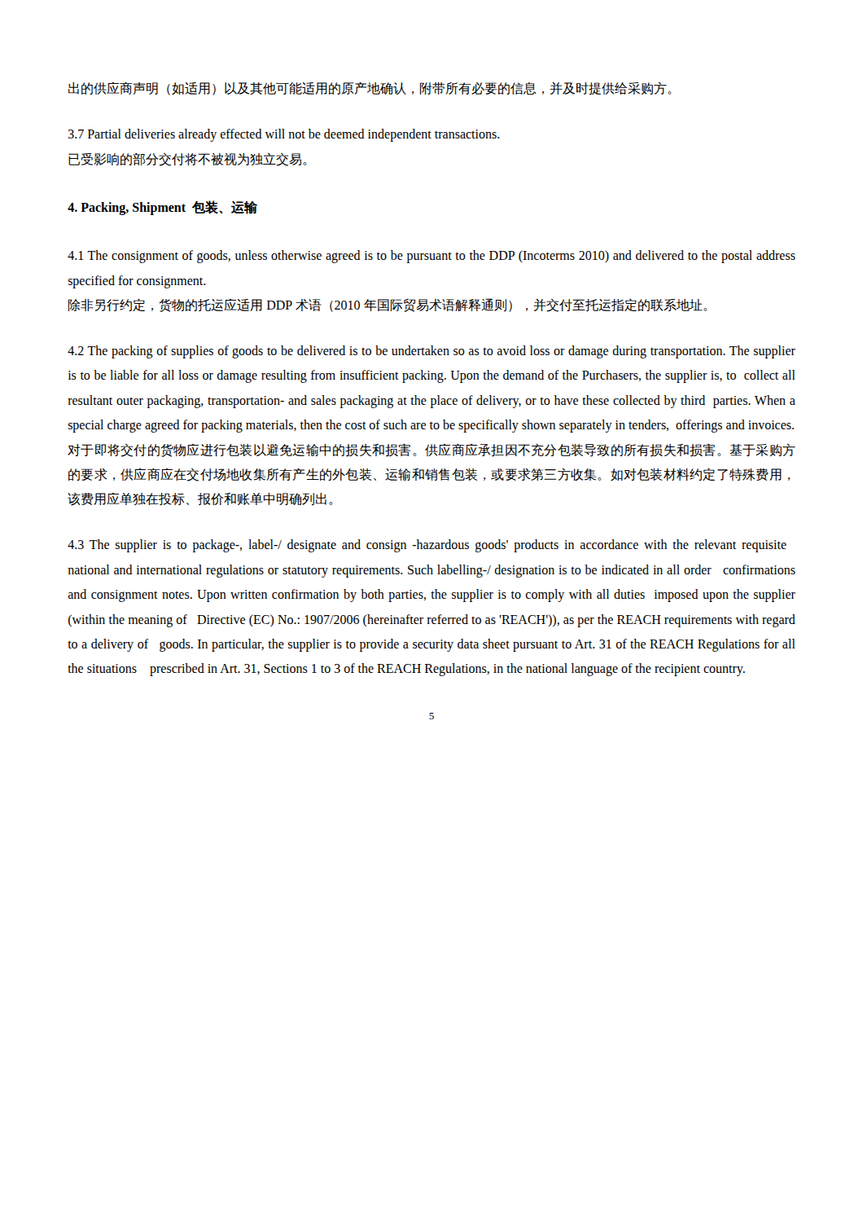出的供应商声明（如适用）以及其他可能适用的原产地确认，附带所有必要的信息，并及时提供给采购方。
3.7 Partial deliveries already effected will not be deemed independent transactions.
已受影响的部分交付将不被视为独立交易。
4. Packing, Shipment 包装、运输
4.1 The consignment of goods, unless otherwise agreed is to be pursuant to the DDP (Incoterms 2010) and delivered to the postal address specified for consignment.
除非另行约定，货物的托运应适用 DDP 术语（2010 年国际贸易术语解释通则），并交付至托运指定的联系地址。
4.2 The packing of supplies of goods to be delivered is to be undertaken so as to avoid loss or damage during transportation. The supplier is to be liable for all loss or damage resulting from insufficient packing. Upon the demand of the Purchasers, the supplier is, to collect all resultant outer packaging, transportation- and sales packaging at the place of delivery, or to have these collected by third parties. When a special charge agreed for packing materials, then the cost of such are to be specifically shown separately in tenders, offerings and invoices.
对于即将交付的货物应进行包装以避免运输中的损失和损害。供应商应承担因不充分包装导致的所有损失和损害。基于采购方的要求，供应商应在交付场地收集所有产生的外包装、运输和销售包装，或要求第三方收集。如对包装材料约定了特殊费用，该费用应单独在投标、报价和账单中明确列出。
4.3 The supplier is to package-, label-/ designate and consign -hazardous goods' products in accordance with the relevant requisite national and international regulations or statutory requirements. Such labelling-/ designation is to be indicated in all order confirmations and consignment notes. Upon written confirmation by both parties, the supplier is to comply with all duties imposed upon the supplier (within the meaning of Directive (EC) No.: 1907/2006 (hereinafter referred to as 'REACH')), as per the REACH requirements with regard to a delivery of goods. In particular, the supplier is to provide a security data sheet pursuant to Art. 31 of the REACH Regulations for all the situations prescribed in Art. 31, Sections 1 to 3 of the REACH Regulations, in the national language of the recipient country.
5